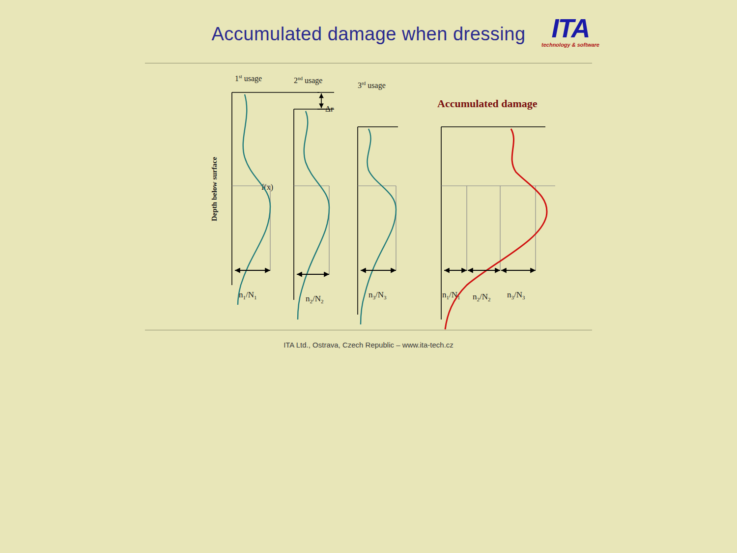Accumulated damage when dressing
ITA
technology & software
1st usage
2nd usage
3rd usage
Accumulated damage
Depth below surface
f(x)
Δr
n1/N1
n2/N2
n3/N3
n1/N1
n2/N2
n3/N3
ITA Ltd., Ostrava, Czech Republic – www.ita-tech.cz